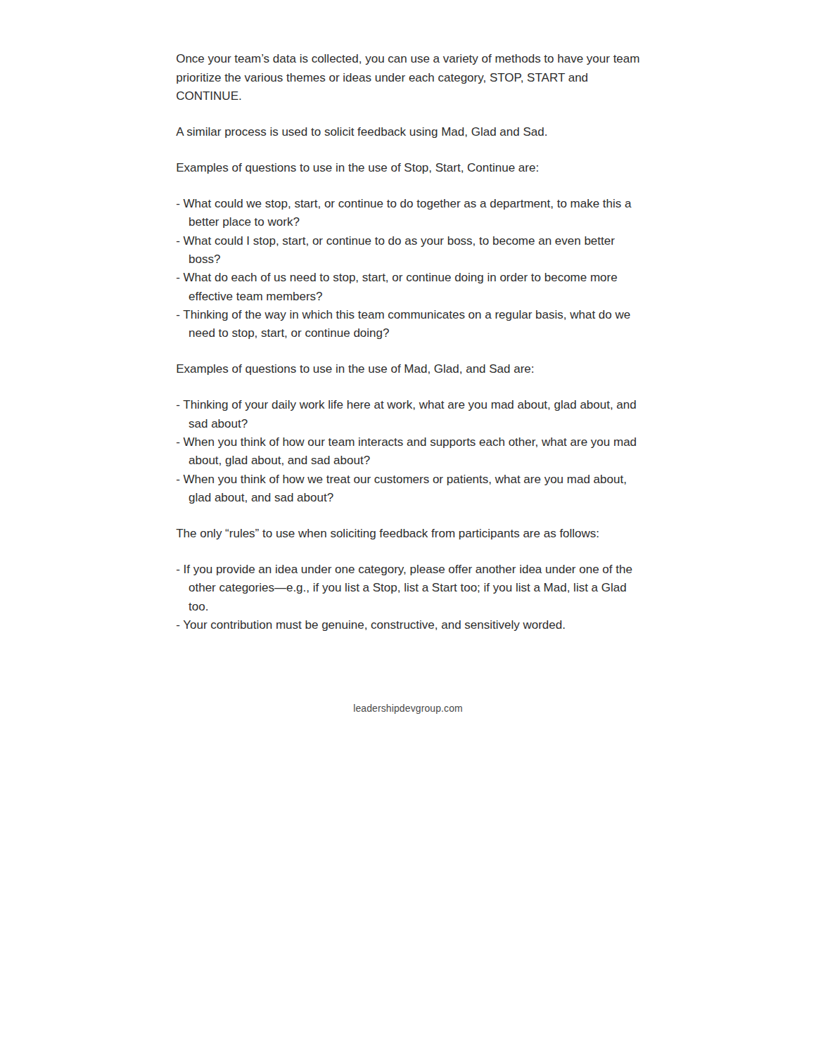Once your team’s data is collected, you can use a variety of methods to have your team prioritize the various themes or ideas under each category, STOP, START and CONTINUE.
A similar process is used to solicit feedback using Mad, Glad and Sad.
Examples of questions to use in the use of Stop, Start, Continue are:
What could we stop, start, or continue to do together as a department, to make this a better place to work?
What could I stop, start, or continue to do as your boss, to become an even better boss?
What do each of us need to stop, start, or continue doing in order to become more effective team members?
Thinking of the way in which this team communicates on a regular basis, what do we need to stop, start, or continue doing?
Examples of questions to use in the use of Mad, Glad, and Sad are:
Thinking of your daily work life here at work, what are you mad about, glad about, and sad about?
When you think of how our team interacts and supports each other, what are you mad about, glad about, and sad about?
When you think of how we treat our customers or patients, what are you mad about, glad about, and sad about?
The only “rules” to use when soliciting feedback from participants are as follows:
If you provide an idea under one category, please offer another idea under one of the other categories—e.g., if you list a Stop, list a Start too; if you list a Mad, list a Glad too.
Your contribution must be genuine, constructive, and sensitively worded.
leadershipdevgroup.com